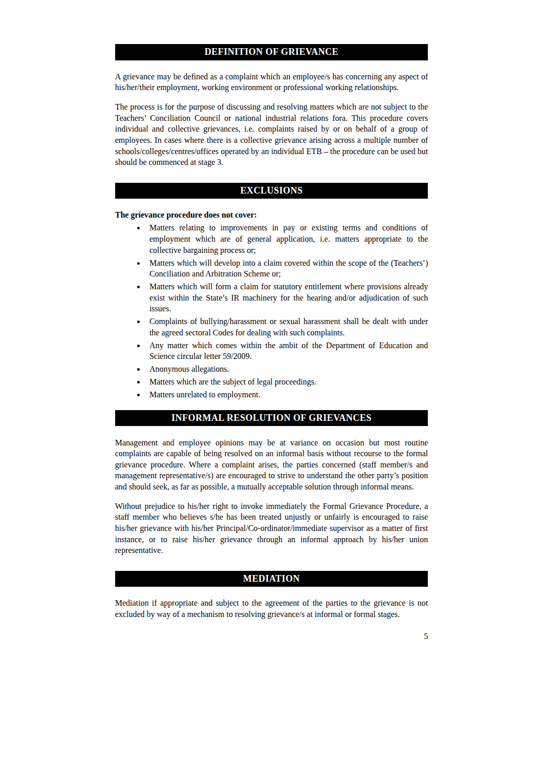DEFINITION OF GRIEVANCE
A grievance may be defined as a complaint which an employee/s has concerning any aspect of his/her/their employment, working environment or professional working relationships.
The process is for the purpose of discussing and resolving matters which are not subject to the Teachers’ Conciliation Council or national industrial relations fora. This procedure covers individual and collective grievances, i.e. complaints raised by or on behalf of a group of employees. In cases where there is a collective grievance arising across a multiple number of schools/colleges/centres/offices operated by an individual ETB – the procedure can be used but should be commenced at stage 3.
EXCLUSIONS
The grievance procedure does not cover:
Matters relating to improvements in pay or existing terms and conditions of employment which are of general application, i.e. matters appropriate to the collective bargaining process or;
Matters which will develop into a claim covered within the scope of the (Teachers’) Conciliation and Arbitration Scheme or;
Matters which will form a claim for statutory entitlement where provisions already exist within the State’s IR machinery for the hearing and/or adjudication of such issues.
Complaints of bullying/harassment or sexual harassment shall be dealt with under the agreed sectoral Codes for dealing with such complaints.
Any matter which comes within the ambit of the Department of Education and Science circular letter 59/2009.
Anonymous allegations.
Matters which are the subject of legal proceedings.
Matters unrelated to employment.
INFORMAL RESOLUTION OF GRIEVANCES
Management and employee opinions may be at variance on occasion but most routine complaints are capable of being resolved on an informal basis without recourse to the formal grievance procedure. Where a complaint arises, the parties concerned (staff member/s and management representative/s) are encouraged to strive to understand the other party’s position and should seek, as far as possible, a mutually acceptable solution through informal means.
Without prejudice to his/her right to invoke immediately the Formal Grievance Procedure, a staff member who believes s/he has been treated unjustly or unfairly is encouraged to raise his/her grievance with his/her Principal/Co-ordinator/immediate supervisor as a matter of first instance, or to raise his/her grievance through an informal approach by his/her union representative.
MEDIATION
Mediation if appropriate and subject to the agreement of the parties to the grievance is not excluded by way of a mechanism to resolving grievance/s at informal or formal stages.
5